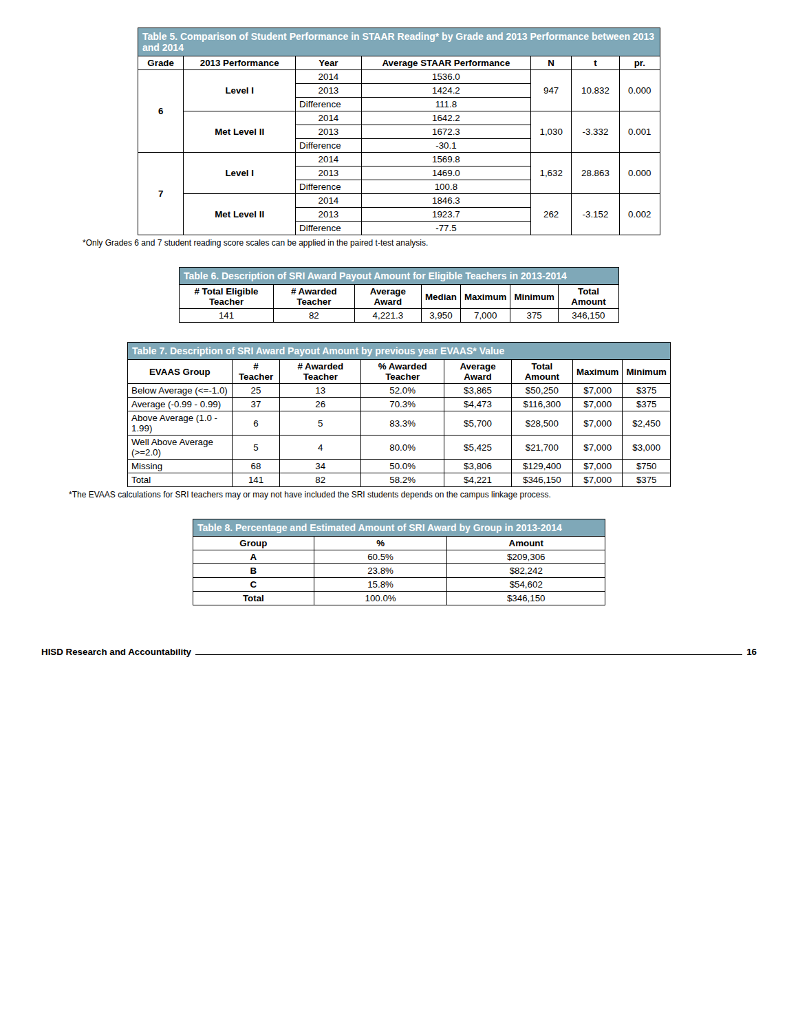| Table 5. Comparison of Student Performance in STAAR Reading* by Grade and 2013 Performance between 2013 and 2014 |
| Grade | 2013 Performance | Year | Average STAAR Performance | N | t | pr. |
| 6 | Level I | 2014 | 1536.0 | 947 | 10.832 | 0.000 |
| 2013 | 1424.2 |
| Difference | 111.8 |
| Met Level II | 2014 | 1642.2 | 1,030 | -3.332 | 0.001 |
| 2013 | 1672.3 |
| Difference | -30.1 |
| 7 | Level I | 2014 | 1569.8 | 1,632 | 28.863 | 0.000 |
| 2013 | 1469.0 |
| Difference | 100.8 |
| Met Level II | 2014 | 1846.3 | 262 | -3.152 | 0.002 |
| 2013 | 1923.7 |
| Difference | -77.5 |
*Only Grades 6 and 7 student reading score scales can be applied in the paired t-test analysis.
| Table 6. Description of SRI Award Payout Amount for Eligible Teachers in 2013-2014 |
| # Total Eligible Teacher | # Awarded Teacher | Average Award | Median | Maximum | Minimum | Total Amount |
| 141 | 82 | 4,221.3 | 3,950 | 7,000 | 375 | 346,150 |
| Table 7. Description of SRI Award Payout Amount by previous year EVAAS* Value |
| EVAAS Group | # Teacher | # Awarded Teacher | % Awarded Teacher | Average Award | Total Amount | Maximum | Minimum |
| Below Average (<=-1.0) | 25 | 13 | 52.0% | $3,865 | $50,250 | $7,000 | $375 |
| Average (-0.99 - 0.99) | 37 | 26 | 70.3% | $4,473 | $116,300 | $7,000 | $375 |
| Above Average (1.0 - 1.99) | 6 | 5 | 83.3% | $5,700 | $28,500 | $7,000 | $2,450 |
| Well Above Average (>=2.0) | 5 | 4 | 80.0% | $5,425 | $21,700 | $7,000 | $3,000 |
| Missing | 68 | 34 | 50.0% | $3,806 | $129,400 | $7,000 | $750 |
| Total | 141 | 82 | 58.2% | $4,221 | $346,150 | $7,000 | $375 |
*The EVAAS calculations for SRI teachers may or may not have included the SRI students depends on the campus linkage process.
| Table 8. Percentage and Estimated Amount of SRI Award by Group in 2013-2014 |
| Group | % | Amount |
| A | 60.5% | $209,306 |
| B | 23.8% | $82,242 |
| C | 15.8% | $54,602 |
| Total | 100.0% | $346,150 |
HISD Research and Accountability 16